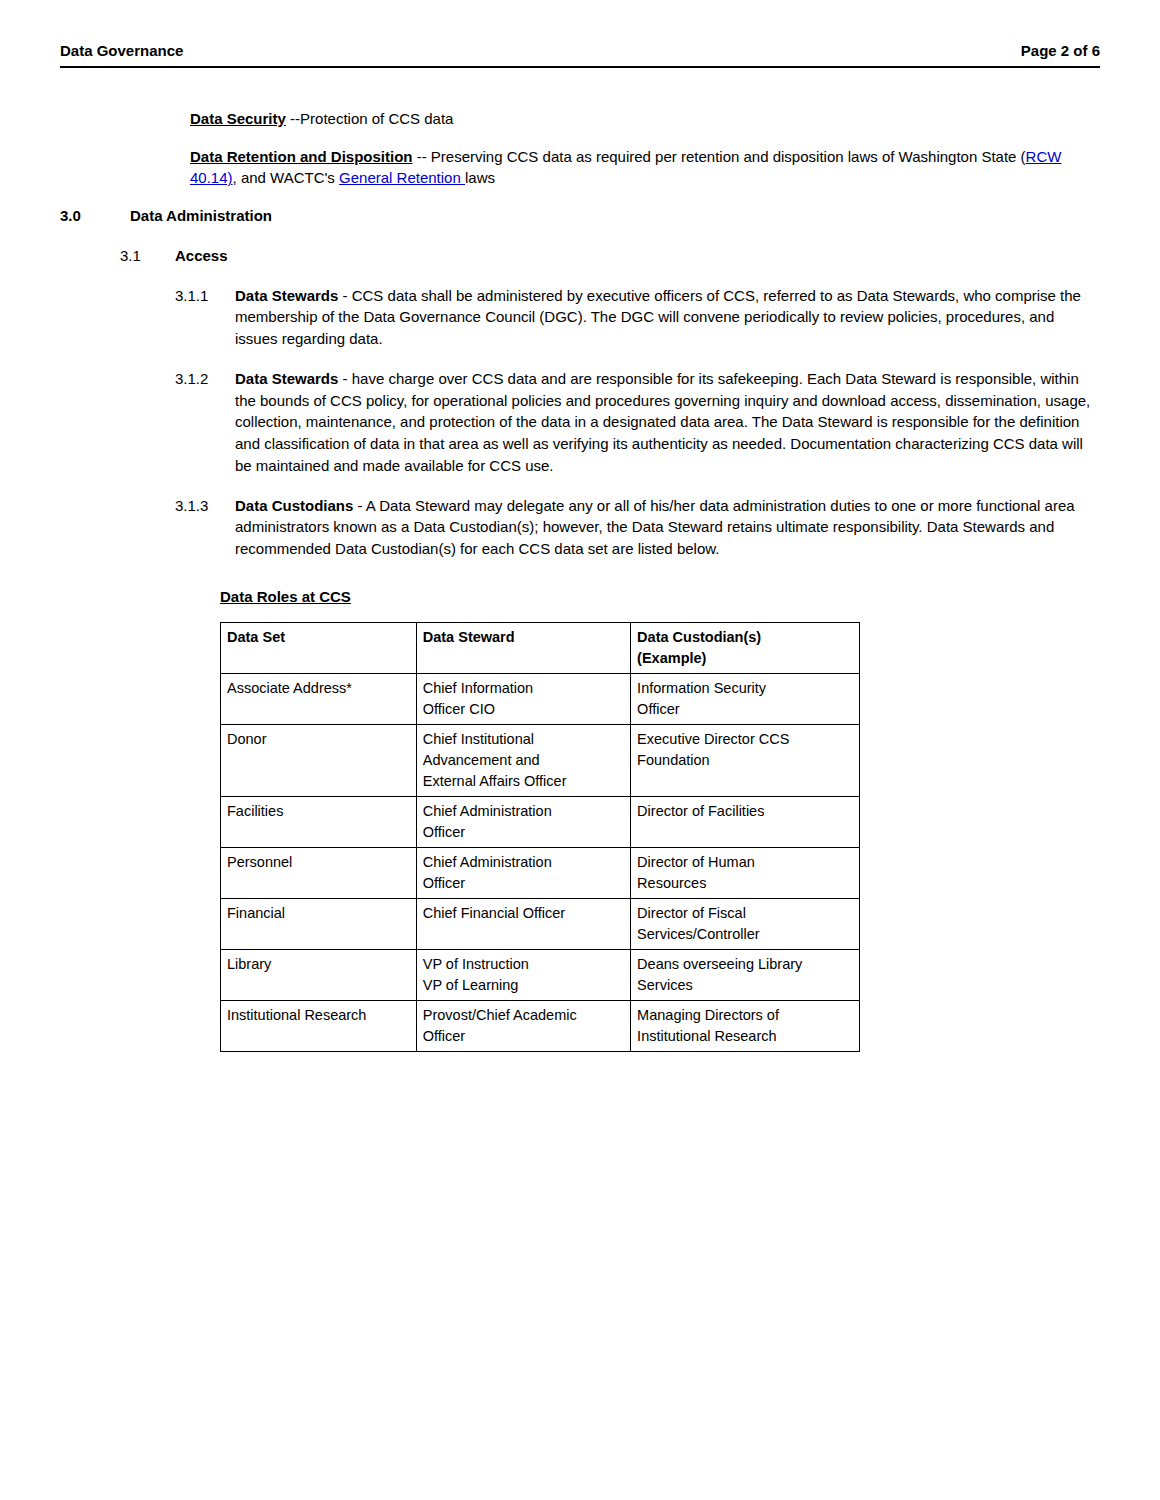Data Governance Page 2 of 6
Data Security --Protection of CCS data
Data Retention and Disposition -- Preserving CCS data as required per retention and disposition laws of Washington State (RCW 40.14), and WACTC's General Retention laws
3.0 Data Administration
3.1 Access
3.1.1 Data Stewards - CCS data shall be administered by executive officers of CCS, referred to as Data Stewards, who comprise the membership of the Data Governance Council (DGC). The DGC will convene periodically to review policies, procedures, and issues regarding data.
3.1.2 Data Stewards - have charge over CCS data and are responsible for its safekeeping. Each Data Steward is responsible, within the bounds of CCS policy, for operational policies and procedures governing inquiry and download access, dissemination, usage, collection, maintenance, and protection of the data in a designated data area. The Data Steward is responsible for the definition and classification of data in that area as well as verifying its authenticity as needed. Documentation characterizing CCS data will be maintained and made available for CCS use.
3.1.3 Data Custodians - A Data Steward may delegate any or all of his/her data administration duties to one or more functional area administrators known as a Data Custodian(s); however, the Data Steward retains ultimate responsibility. Data Stewards and recommended Data Custodian(s) for each CCS data set are listed below.
Data Roles at CCS
| Data Set | Data Steward | Data Custodian(s) (Example) |
| --- | --- | --- |
| Associate Address* | Chief Information Officer CIO | Information Security Officer |
| Donor | Chief Institutional Advancement and External Affairs Officer | Executive Director CCS Foundation |
| Facilities | Chief Administration Officer | Director of Facilities |
| Personnel | Chief Administration Officer | Director of Human Resources |
| Financial | Chief Financial Officer | Director of Fiscal Services/Controller |
| Library | VP of Instruction VP of Learning | Deans overseeing Library Services |
| Institutional Research | Provost/Chief Academic Officer | Managing Directors of Institutional Research |